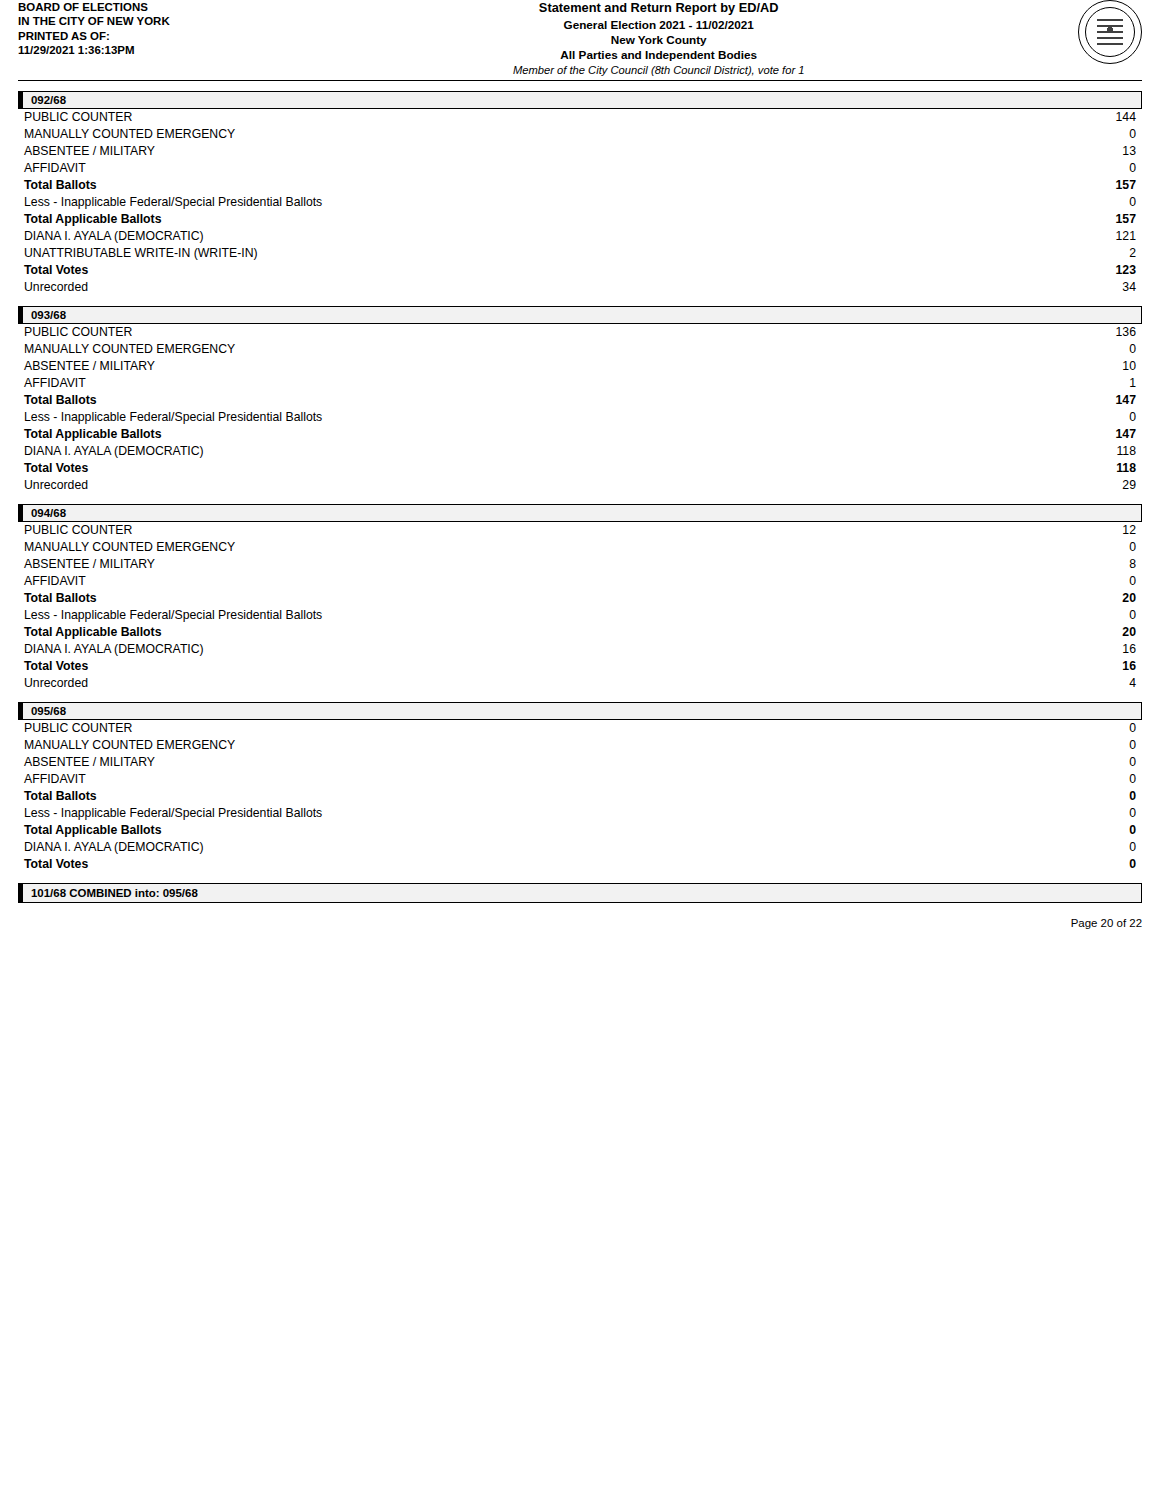BOARD OF ELECTIONS
IN THE CITY OF NEW YORK
PRINTED AS OF:
11/29/2021 1:36:13PM
Statement and Return Report by ED/AD
General Election 2021 - 11/02/2021
New York County
All Parties and Independent Bodies
Member of the City Council (8th Council District), vote for 1
092/68
| PUBLIC COUNTER | 144 |
| MANUALLY COUNTED EMERGENCY | 0 |
| ABSENTEE / MILITARY | 13 |
| AFFIDAVIT | 0 |
| Total Ballots | 157 |
| Less - Inapplicable Federal/Special Presidential Ballots | 0 |
| Total Applicable Ballots | 157 |
| DIANA I. AYALA (DEMOCRATIC) | 121 |
| UNATTRIBUTABLE WRITE-IN (WRITE-IN) | 2 |
| Total Votes | 123 |
| Unrecorded | 34 |
093/68
| PUBLIC COUNTER | 136 |
| MANUALLY COUNTED EMERGENCY | 0 |
| ABSENTEE / MILITARY | 10 |
| AFFIDAVIT | 1 |
| Total Ballots | 147 |
| Less - Inapplicable Federal/Special Presidential Ballots | 0 |
| Total Applicable Ballots | 147 |
| DIANA I. AYALA (DEMOCRATIC) | 118 |
| Total Votes | 118 |
| Unrecorded | 29 |
094/68
| PUBLIC COUNTER | 12 |
| MANUALLY COUNTED EMERGENCY | 0 |
| ABSENTEE / MILITARY | 8 |
| AFFIDAVIT | 0 |
| Total Ballots | 20 |
| Less - Inapplicable Federal/Special Presidential Ballots | 0 |
| Total Applicable Ballots | 20 |
| DIANA I. AYALA (DEMOCRATIC) | 16 |
| Total Votes | 16 |
| Unrecorded | 4 |
095/68
| PUBLIC COUNTER | 0 |
| MANUALLY COUNTED EMERGENCY | 0 |
| ABSENTEE / MILITARY | 0 |
| AFFIDAVIT | 0 |
| Total Ballots | 0 |
| Less - Inapplicable Federal/Special Presidential Ballots | 0 |
| Total Applicable Ballots | 0 |
| DIANA I. AYALA (DEMOCRATIC) | 0 |
| Total Votes | 0 |
101/68 COMBINED into: 095/68
Page 20 of 22